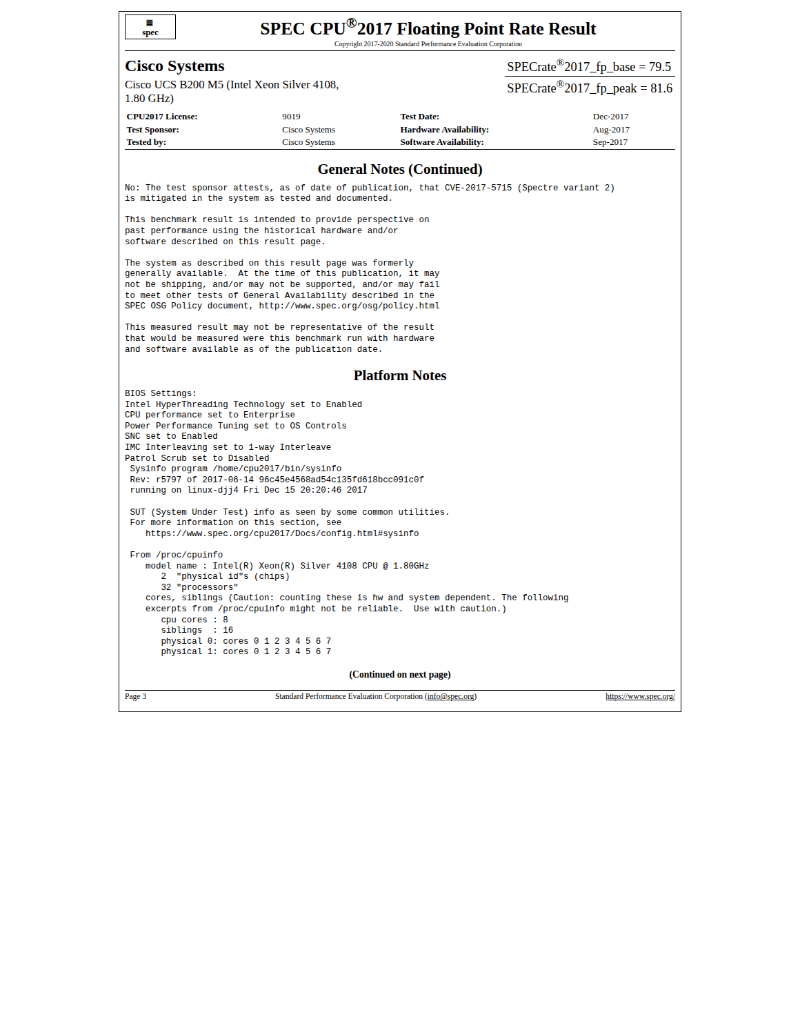▦
spec
SPEC CPU®2017 Floating Point Rate Result
Copyright 2017-2020 Standard Performance Evaluation Corporation
Cisco Systems
Cisco UCS B200 M5 (Intel Xeon Silver 4108,
1.80 GHz)
SPECrate®2017_fp_base = 79.5
SPECrate®2017_fp_peak = 81.6
| CPU2017 License: | 9019 | Test Date: | Dec-2017 |
| Test Sponsor: | Cisco Systems | Hardware Availability: | Aug-2017 |
| Tested by: | Cisco Systems | Software Availability: | Sep-2017 |
General Notes (Continued)
No: The test sponsor attests, as of date of publication, that CVE-2017-5715 (Spectre variant 2)
is mitigated in the system as tested and documented.

This benchmark result is intended to provide perspective on
past performance using the historical hardware and/or
software described on this result page.

The system as described on this result page was formerly
generally available.  At the time of this publication, it may
not be shipping, and/or may not be supported, and/or may fail
to meet other tests of General Availability described in the
SPEC OSG Policy document, http://www.spec.org/osg/policy.html

This measured result may not be representative of the result
that would be measured were this benchmark run with hardware
and software available as of the publication date.
Platform Notes
BIOS Settings:
Intel HyperThreading Technology set to Enabled
CPU performance set to Enterprise
Power Performance Tuning set to OS Controls
SNC set to Enabled
IMC Interleaving set to 1-way Interleave
Patrol Scrub set to Disabled
 Sysinfo program /home/cpu2017/bin/sysinfo
 Rev: r5797 of 2017-06-14 96c45e4568ad54c135fd618bcc091c0f
 running on linux-djj4 Fri Dec 15 20:20:46 2017

 SUT (System Under Test) info as seen by some common utilities.
 For more information on this section, see
    https://www.spec.org/cpu2017/Docs/config.html#sysinfo

 From /proc/cpuinfo
    model name : Intel(R) Xeon(R) Silver 4108 CPU @ 1.80GHz
       2  "physical id"s (chips)
       32 "processors"
    cores, siblings (Caution: counting these is hw and system dependent. The following
    excerpts from /proc/cpuinfo might not be reliable.  Use with caution.)
       cpu cores : 8
       siblings  : 16
       physical 0: cores 0 1 2 3 4 5 6 7
       physical 1: cores 0 1 2 3 4 5 6 7
(Continued on next page)
Page 3 Standard Performance Evaluation Corporation (info@spec.org) https://www.spec.org/